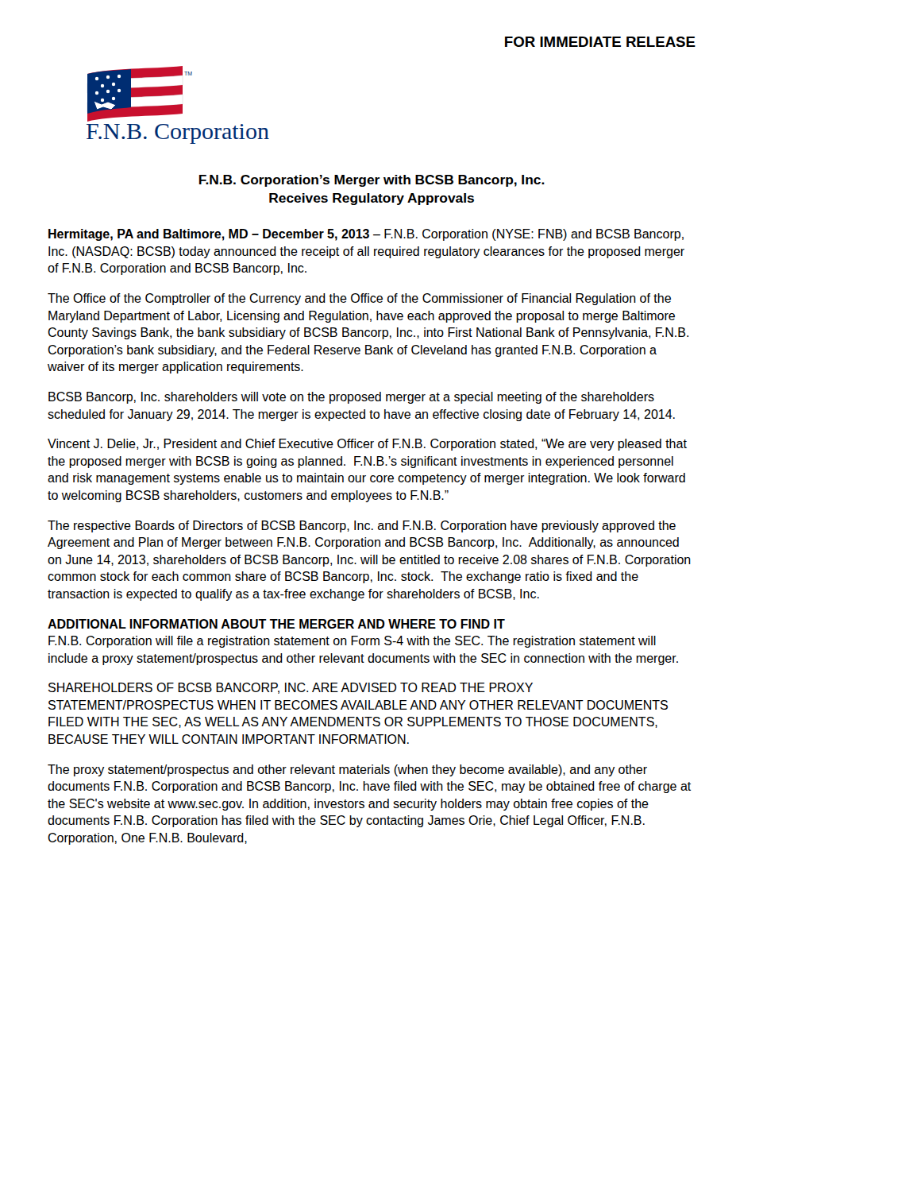FOR IMMEDIATE RELEASE
TM F.N.B. Corporation
F.N.B. Corporation’s Merger with BCSB Bancorp, Inc.
Receives Regulatory Approvals
Hermitage, PA and Baltimore, MD – December 5, 2013 – F.N.B. Corporation (NYSE: FNB) and BCSB Bancorp, Inc. (NASDAQ: BCSB) today announced the receipt of all required regulatory clearances for the proposed merger of F.N.B. Corporation and BCSB Bancorp, Inc.
The Office of the Comptroller of the Currency and the Office of the Commissioner of Financial Regulation of the Maryland Department of Labor, Licensing and Regulation, have each approved the proposal to merge Baltimore County Savings Bank, the bank subsidiary of BCSB Bancorp, Inc., into First National Bank of Pennsylvania, F.N.B. Corporation’s bank subsidiary, and the Federal Reserve Bank of Cleveland has granted F.N.B. Corporation a waiver of its merger application requirements.
BCSB Bancorp, Inc. shareholders will vote on the proposed merger at a special meeting of the shareholders scheduled for January 29, 2014. The merger is expected to have an effective closing date of February 14, 2014.
Vincent J. Delie, Jr., President and Chief Executive Officer of F.N.B. Corporation stated, “We are very pleased that the proposed merger with BCSB is going as planned. F.N.B.’s significant investments in experienced personnel and risk management systems enable us to maintain our core competency of merger integration. We look forward to welcoming BCSB shareholders, customers and employees to F.N.B.”
The respective Boards of Directors of BCSB Bancorp, Inc. and F.N.B. Corporation have previously approved the Agreement and Plan of Merger between F.N.B. Corporation and BCSB Bancorp, Inc. Additionally, as announced on June 14, 2013, shareholders of BCSB Bancorp, Inc. will be entitled to receive 2.08 shares of F.N.B. Corporation common stock for each common share of BCSB Bancorp, Inc. stock. The exchange ratio is fixed and the transaction is expected to qualify as a tax-free exchange for shareholders of BCSB, Inc.
ADDITIONAL INFORMATION ABOUT THE MERGER AND WHERE TO FIND IT
F.N.B. Corporation will file a registration statement on Form S-4 with the SEC. The registration statement will include a proxy statement/prospectus and other relevant documents with the SEC in connection with the merger.
SHAREHOLDERS OF BCSB BANCORP, INC. ARE ADVISED TO READ THE PROXY STATEMENT/PROSPECTUS WHEN IT BECOMES AVAILABLE AND ANY OTHER RELEVANT DOCUMENTS FILED WITH THE SEC, AS WELL AS ANY AMENDMENTS OR SUPPLEMENTS TO THOSE DOCUMENTS, BECAUSE THEY WILL CONTAIN IMPORTANT INFORMATION.
The proxy statement/prospectus and other relevant materials (when they become available), and any other documents F.N.B. Corporation and BCSB Bancorp, Inc. have filed with the SEC, may be obtained free of charge at the SEC's website at www.sec.gov. In addition, investors and security holders may obtain free copies of the documents F.N.B. Corporation has filed with the SEC by contacting James Orie, Chief Legal Officer, F.N.B. Corporation, One F.N.B. Boulevard,